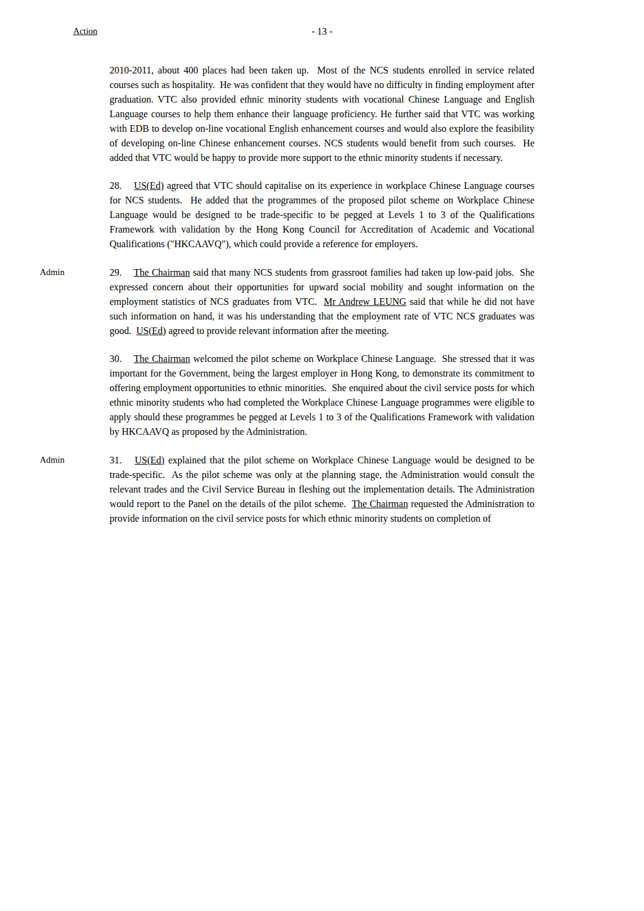Action
- 13 -
2010-2011, about 400 places had been taken up. Most of the NCS students enrolled in service related courses such as hospitality. He was confident that they would have no difficulty in finding employment after graduation. VTC also provided ethnic minority students with vocational Chinese Language and English Language courses to help them enhance their language proficiency. He further said that VTC was working with EDB to develop on-line vocational English enhancement courses and would also explore the feasibility of developing on-line Chinese enhancement courses. NCS students would benefit from such courses. He added that VTC would be happy to provide more support to the ethnic minority students if necessary.
28. US(Ed) agreed that VTC should capitalise on its experience in workplace Chinese Language courses for NCS students. He added that the programmes of the proposed pilot scheme on Workplace Chinese Language would be designed to be trade-specific to be pegged at Levels 1 to 3 of the Qualifications Framework with validation by the Hong Kong Council for Accreditation of Academic and Vocational Qualifications ("HKCAAVQ"), which could provide a reference for employers.
Admin 29. The Chairman said that many NCS students from grassroot families had taken up low-paid jobs. She expressed concern about their opportunities for upward social mobility and sought information on the employment statistics of NCS graduates from VTC. Mr Andrew LEUNG said that while he did not have such information on hand, it was his understanding that the employment rate of VTC NCS graduates was good. US(Ed) agreed to provide relevant information after the meeting.
30. The Chairman welcomed the pilot scheme on Workplace Chinese Language. She stressed that it was important for the Government, being the largest employer in Hong Kong, to demonstrate its commitment to offering employment opportunities to ethnic minorities. She enquired about the civil service posts for which ethnic minority students who had completed the Workplace Chinese Language programmes were eligible to apply should these programmes be pegged at Levels 1 to 3 of the Qualifications Framework with validation by HKCAAVQ as proposed by the Administration.
Admin 31. US(Ed) explained that the pilot scheme on Workplace Chinese Language would be designed to be trade-specific. As the pilot scheme was only at the planning stage, the Administration would consult the relevant trades and the Civil Service Bureau in fleshing out the implementation details. The Administration would report to the Panel on the details of the pilot scheme. The Chairman requested the Administration to provide information on the civil service posts for which ethnic minority students on completion of